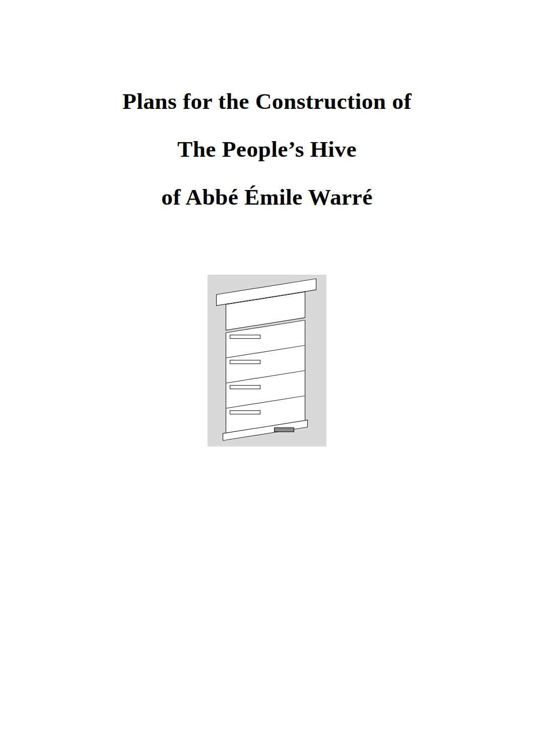Plans for the Construction of The People’s Hive of Abbé Émile Warré